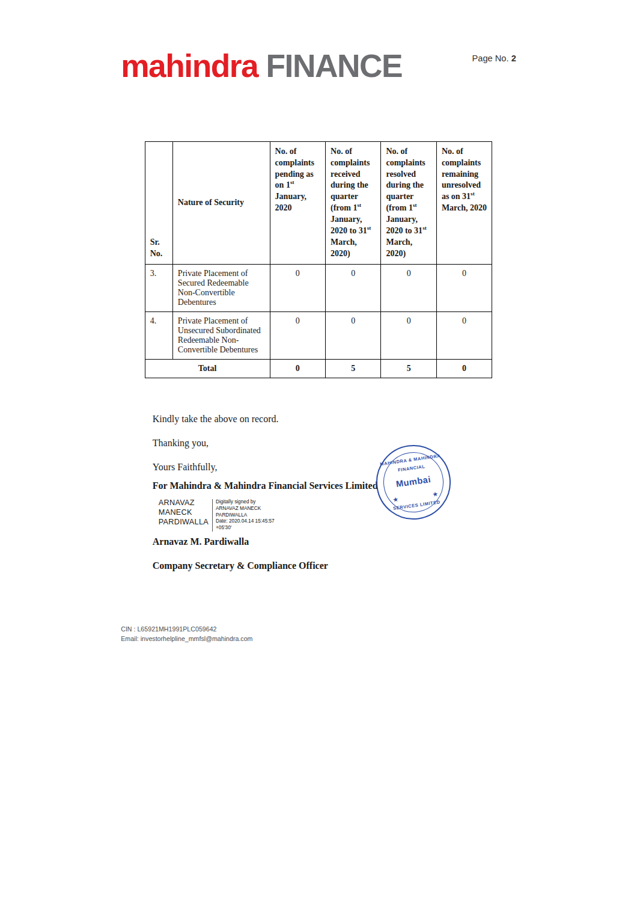mahindra FINANCE
Page No. 2
| Sr. No. | Nature of Security | No. of complaints pending as on 1 st January, 2020 | No. of complaints received during the quarter (from 1 st January, 2020 to 31 st March, 2020) | No. of complaints resolved during the quarter (from 1 st January, 2020 to 31 st March, 2020) | No. of complaints remaining unresolved as on 31 st March, 2020 |
| --- | --- | --- | --- | --- | --- |
| 3. | Private Placement of Secured Redeemable Non-Convertible Debentures | 0 | 0 | 0 | 0 |
| 4. | Private Placement of Unsecured Subordinated Redeemable Non-Convertible Debentures | 0 | 0 | 0 | 0 |
| Total | 0 | 5 | 5 | 0 |
Kindly take the above on record.
Thanking you,
Yours Faithfully,
For Mahindra & Mahindra Financial Services Limited
ARNAVAZ
MANECK
PARDIWALLA
Digitally signed by
ARNAVAZ MANECK
PARDIWALLA
Date: 2020.04.14 15:45:57
+05'30'
Arnavaz M. Pardiwalla
Company Secretary & Compliance Officer
MAHINDRA & MAHINDRA FINANCIAL
Mumbai
SERVICES LIMITED
★
★
CIN : L65921MH1991PLC059642
Email: investorhelpline_mmfsl@mahindra.com